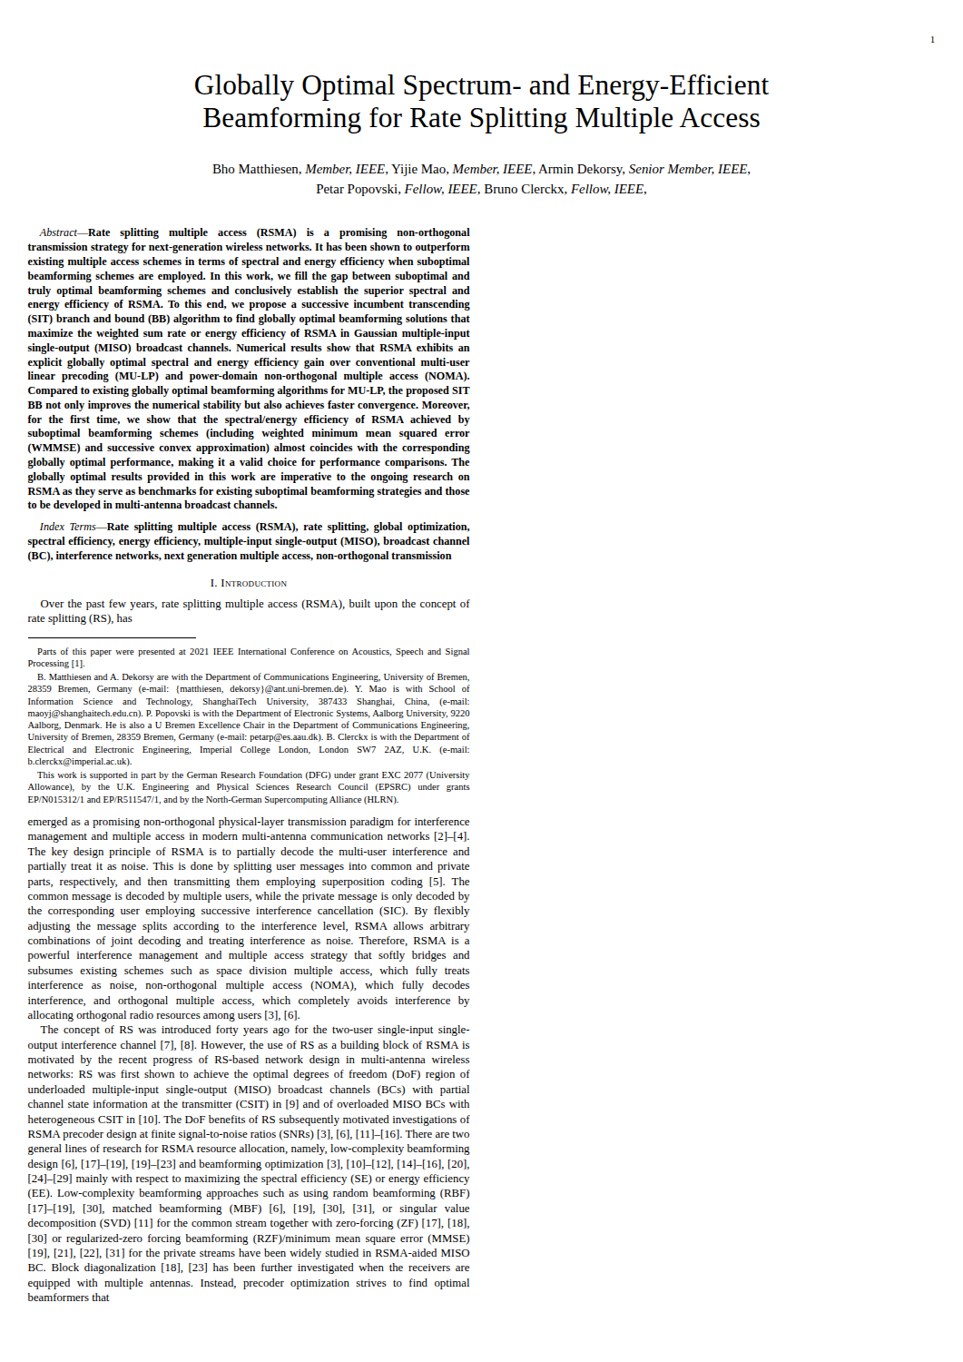1
Globally Optimal Spectrum- and Energy-Efficient
Beamforming for Rate Splitting Multiple Access
Bho Matthiesen, Member, IEEE, Yijie Mao, Member, IEEE, Armin Dekorsy, Senior Member, IEEE,
Petar Popovski, Fellow, IEEE, Bruno Clerckx, Fellow, IEEE,
Abstract—Rate splitting multiple access (RSMA) is a promising non-orthogonal transmission strategy for next-generation wireless networks. It has been shown to outperform existing multiple access schemes in terms of spectral and energy efficiency when suboptimal beamforming schemes are employed. In this work, we fill the gap between suboptimal and truly optimal beamforming schemes and conclusively establish the superior spectral and energy efficiency of RSMA. To this end, we propose a successive incumbent transcending (SIT) branch and bound (BB) algorithm to find globally optimal beamforming solutions that maximize the weighted sum rate or energy efficiency of RSMA in Gaussian multiple-input single-output (MISO) broadcast channels. Numerical results show that RSMA exhibits an explicit globally optimal spectral and energy efficiency gain over conventional multi-user linear precoding (MU-LP) and power-domain non-orthogonal multiple access (NOMA). Compared to existing globally optimal beamforming algorithms for MU-LP, the proposed SIT BB not only improves the numerical stability but also achieves faster convergence. Moreover, for the first time, we show that the spectral/energy efficiency of RSMA achieved by suboptimal beamforming schemes (including weighted minimum mean squared error (WMMSE) and successive convex approximation) almost coincides with the corresponding globally optimal performance, making it a valid choice for performance comparisons. The globally optimal results provided in this work are imperative to the ongoing research on RSMA as they serve as benchmarks for existing suboptimal beamforming strategies and those to be developed in multi-antenna broadcast channels.
Index Terms—Rate splitting multiple access (RSMA), rate splitting, global optimization, spectral efficiency, energy efficiency, multiple-input single-output (MISO), broadcast channel (BC), interference networks, next generation multiple access, non-orthogonal transmission
I. Introduction
Over the past few years, rate splitting multiple access (RSMA), built upon the concept of rate splitting (RS), has
Parts of this paper were presented at 2021 IEEE International Conference on Acoustics, Speech and Signal Processing [1].
B. Matthiesen and A. Dekorsy are with the Department of Communications Engineering, University of Bremen, 28359 Bremen, Germany (e-mail: {matthiesen, dekorsy}@ant.uni-bremen.de). Y. Mao is with School of Information Science and Technology, ShanghaiTech University, 387433 Shanghai, China, (e-mail: maoyj@shanghaitech.edu.cn). P. Popovski is with the Department of Electronic Systems, Aalborg University, 9220 Aalborg, Denmark. He is also a U Bremen Excellence Chair in the Department of Communications Engineering, University of Bremen, 28359 Bremen, Germany (e-mail: petarp@es.aau.dk). B. Clerckx is with the Department of Electrical and Electronic Engineering, Imperial College London, London SW7 2AZ, U.K. (e-mail: b.clerckx@imperial.ac.uk).
This work is supported in part by the German Research Foundation (DFG) under grant EXC 2077 (University Allowance), by the U.K. Engineering and Physical Sciences Research Council (EPSRC) under grants EP/N015312/1 and EP/R511547/1, and by the North-German Supercomputing Alliance (HLRN).
emerged as a promising non-orthogonal physical-layer transmission paradigm for interference management and multiple access in modern multi-antenna communication networks [2]–[4]. The key design principle of RSMA is to partially decode the multi-user interference and partially treat it as noise. This is done by splitting user messages into common and private parts, respectively, and then transmitting them employing superposition coding [5]. The common message is decoded by multiple users, while the private message is only decoded by the corresponding user employing successive interference cancellation (SIC). By flexibly adjusting the message splits according to the interference level, RSMA allows arbitrary combinations of joint decoding and treating interference as noise. Therefore, RSMA is a powerful interference management and multiple access strategy that softly bridges and subsumes existing schemes such as space division multiple access, which fully treats interference as noise, non-orthogonal multiple access (NOMA), which fully decodes interference, and orthogonal multiple access, which completely avoids interference by allocating orthogonal radio resources among users [3], [6].
The concept of RS was introduced forty years ago for the two-user single-input single-output interference channel [7], [8]. However, the use of RS as a building block of RSMA is motivated by the recent progress of RS-based network design in multi-antenna wireless networks: RS was first shown to achieve the optimal degrees of freedom (DoF) region of underloaded multiple-input single-output (MISO) broadcast channels (BCs) with partial channel state information at the transmitter (CSIT) in [9] and of overloaded MISO BCs with heterogeneous CSIT in [10]. The DoF benefits of RS subsequently motivated investigations of RSMA precoder design at finite signal-to-noise ratios (SNRs) [3], [6], [11]–[16]. There are two general lines of research for RSMA resource allocation, namely, low-complexity beamforming design [6], [17]–[19], [19]–[23] and beamforming optimization [3], [10]–[12], [14]–[16], [20], [24]–[29] mainly with respect to maximizing the spectral efficiency (SE) or energy efficiency (EE). Low-complexity beamforming approaches such as using random beamforming (RBF) [17]–[19], [30], matched beamforming (MBF) [6], [19], [30], [31], or singular value decomposition (SVD) [11] for the common stream together with zero-forcing (ZF) [17], [18], [30] or regularized-zero forcing beamforming (RZF)/minimum mean square error (MMSE) [19], [21], [22], [31] for the private streams have been widely studied in RSMA-aided MISO BC. Block diagonalization [18], [23] has been further investigated when the receivers are equipped with multiple antennas. Instead, precoder optimization strives to find optimal beamformers that